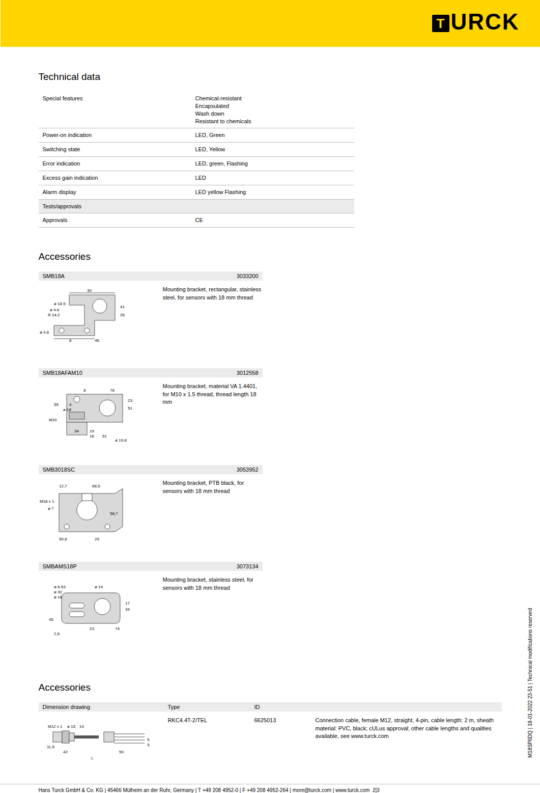TURCK
Technical data
| Special features | Chemical-resistant Encapsulated Wash down Resistant to chemicals |
| Power-on indication | LED, Green |
| Switching state | LED, Yellow |
| Error indication | LED, green, Flashing |
| Excess gain indication | LED |
| Alarm display | LED yellow Flashing |
| Tests/approvals |
| Approvals | CE |
Accessories
SMB18A 3033200
30 ø 18.5 ø 4.6 R 24.2 41 26 ø 4.6 6 46
Mounting bracket, rectangular, stainless steel, for sensors with 18 mm thread
SMB18AFAM103012558
8 76 23 51 55 4 ø 18 M10 34 19 16 51 ø 19,8
Mounting bracket, material VA 1.4401, for M10 x 1.5 thread, thread length 18 mm
SMB3018SC 3053952
12,7 66,5 M18 x 1 ø 7 58,7 50,8 29
Mounting bracket, PTB black, for sensors with 18 mm thread
SMBAMS18P 3073134
ø 6,53 ø 32 ø 18 ø 19 17 34 45 23 74 2,6
Mounting bracket, stainless steel, for sensors with 18 mm thread
Accessories
| Dimension drawing | Type | ID | |
| --- | --- | --- | --- |
| M12 x 1 ø 15 14 11,5 42 50 5 3 L | RKC4.4T-2/TEL | 6625013 | Connection cable, female M12, straight, 4-pin, cable length: 2 m, sheath material: PVC, black; cULus approval; other cable lengths and qualities available, see www.turck.com |
M18SP6DQ | 18-01-2022 23-51 | Technical modifications reserved
Hans Turck GmbH & Co. KG | 45466 Mülheim an der Ruhr, Germany | T +49 208 4952-0 | F +49 208 4952-264 | more@turck.com | www.turck.com 2|3